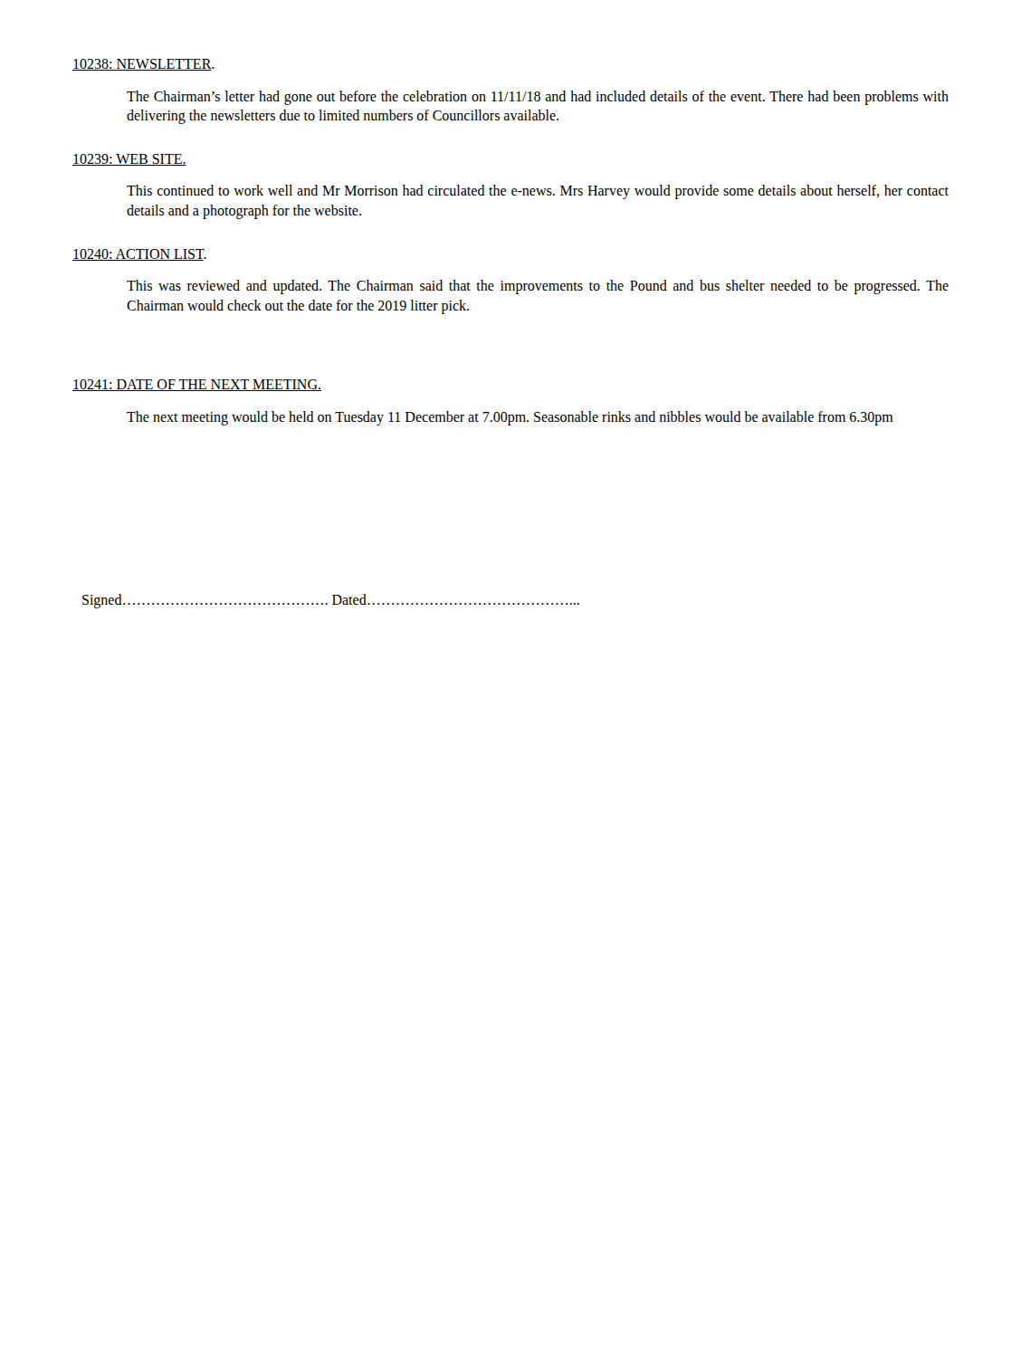10238: NEWSLETTER.
The Chairman’s letter had gone out before the celebration on 11/11/18 and had included details of the event. There had been problems with delivering the newsletters due to limited numbers of Councillors available.
10239: WEB SITE.
This continued to work well and Mr Morrison had circulated the e-news. Mrs Harvey would provide some details about herself, her contact details and a photograph for the website.
10240: ACTION LIST.
This was reviewed and updated. The Chairman said that the improvements to the Pound and bus shelter needed to be progressed. The Chairman would check out the date for the 2019 litter pick.
10241: DATE OF THE NEXT MEETING.
The next meeting would be held on Tuesday 11 December at 7.00pm. Seasonable rinks and nibbles would be available from 6.30pm
Signed……………………………………. Dated……………………………………...